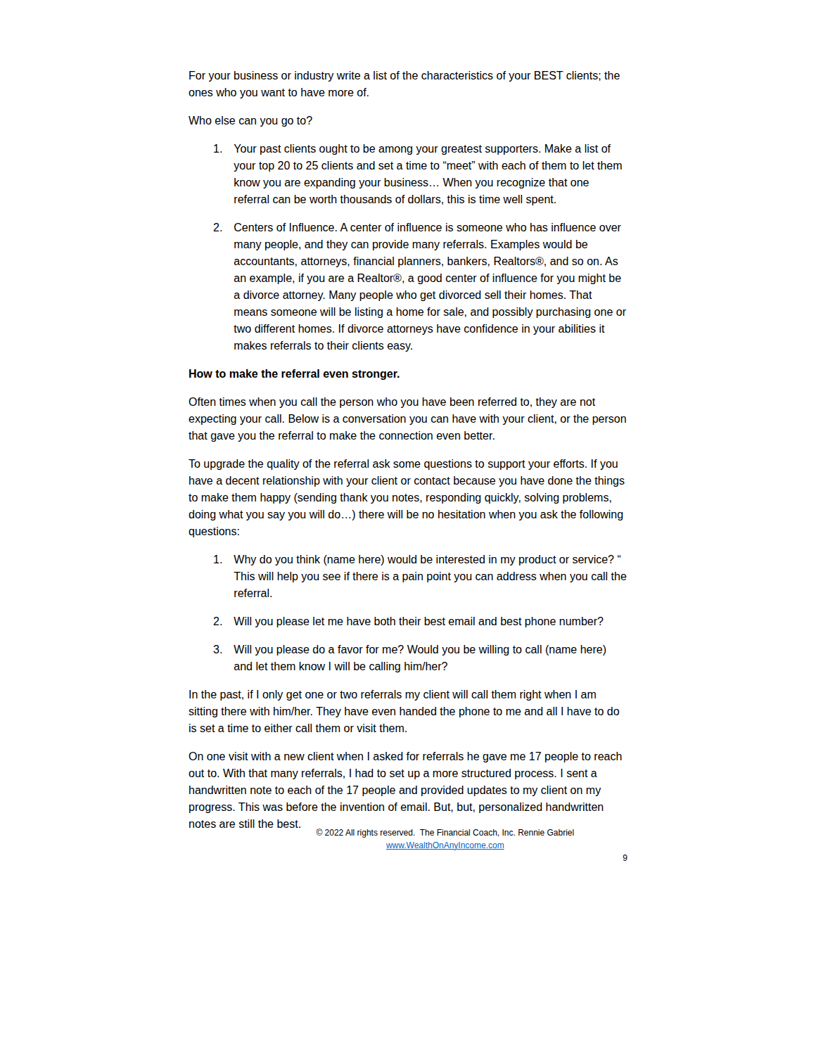For your business or industry write a list of the characteristics of your BEST clients; the ones who you want to have more of.
Who else can you go to?
Your past clients ought to be among your greatest supporters. Make a list of your top 20 to 25 clients and set a time to “meet” with each of them to let them know you are expanding your business… When you recognize that one referral can be worth thousands of dollars, this is time well spent.
Centers of Influence. A center of influence is someone who has influence over many people, and they can provide many referrals. Examples would be accountants, attorneys, financial planners, bankers, Realtors®, and so on. As an example, if you are a Realtor®, a good center of influence for you might be a divorce attorney. Many people who get divorced sell their homes. That means someone will be listing a home for sale, and possibly purchasing one or two different homes. If divorce attorneys have confidence in your abilities it makes referrals to their clients easy.
How to make the referral even stronger.
Often times when you call the person who you have been referred to, they are not expecting your call. Below is a conversation you can have with your client, or the person that gave you the referral to make the connection even better.
To upgrade the quality of the referral ask some questions to support your efforts. If you have a decent relationship with your client or contact because you have done the things to make them happy (sending thank you notes, responding quickly, solving problems, doing what you say you will do…) there will be no hesitation when you ask the following questions:
Why do you think (name here) would be interested in my product or service? “ This will help you see if there is a pain point you can address when you call the referral.
Will you please let me have both their best email and best phone number?
Will you please do a favor for me? Would you be willing to call (name here) and let them know I will be calling him/her?
In the past, if I only get one or two referrals my client will call them right when I am sitting there with him/her. They have even handed the phone to me and all I have to do is set a time to either call them or visit them.
On one visit with a new client when I asked for referrals he gave me 17 people to reach out to. With that many referrals, I had to set up a more structured process. I sent a handwritten note to each of the 17 people and provided updates to my client on my progress. This was before the invention of email. But, but, personalized handwritten notes are still the best.
© 2022 All rights reserved. The Financial Coach, Inc. Rennie Gabriel www.WealthOnAnyIncome.com 9